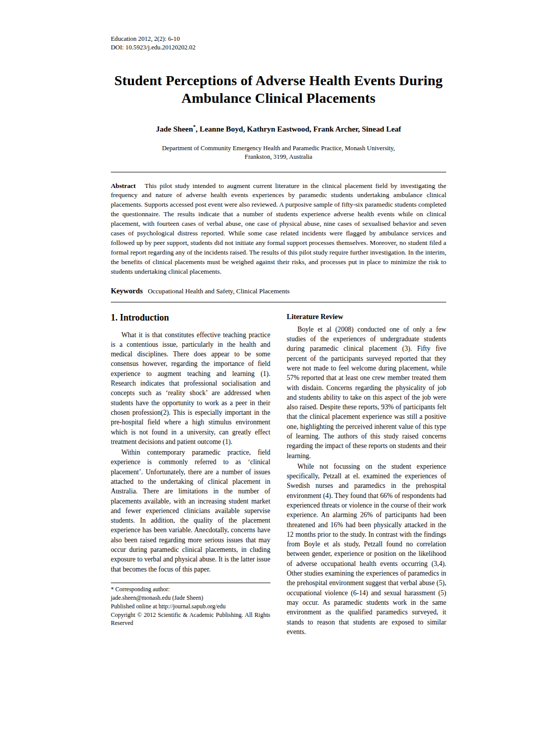Education 2012, 2(2): 6-10
DOI: 10.5923/j.edu.20120202.02
Student Perceptions of Adverse Health Events During
Ambulance Clinical Placements
Jade Sheen*, Leanne Boyd, Kathryn Eastwood, Frank Archer, Sinead Leaf
Department of Community Emergency Health and Paramedic Practice, Monash University,
Frankston, 3199, Australia
Abstract This pilot study intended to augment current literature in the clinical placement field by investigating the frequency and nature of adverse health events experiences by paramedic students undertaking ambulance clinical placements. Supports accessed post event were also reviewed. A purposive sample of fifty-six paramedic students completed the questionnaire. The results indicate that a number of students experience adverse health events while on clinical placement, with fourteen cases of verbal abuse, one case of physical abuse, nine cases of sexualised behavior and seven cases of psychological distress reported. While some case related incidents were flagged by ambulance services and followed up by peer support, students did not initiate any formal support processes themselves. Moreover, no student filed a formal report regarding any of the incidents raised. The results of this pilot study require further investigation. In the interim, the benefits of clinical placements must be weighed against their risks, and processes put in place to minimize the risk to students undertaking clinical placements.
Keywords Occupational Health and Safety, Clinical Placements
1. Introduction
What it is that constitutes effective teaching practice is a contentious issue, particularly in the health and medical disciplines. There does appear to be some consensus however, regarding the importance of field experience to augment teaching and learning (1). Research indicates that professional socialisation and concepts such as ‘reality shock’ are addressed when students have the opportunity to work as a peer in their chosen profession(2). This is especially important in the pre-hospital field where a high stimulus environment which is not found in a university, can greatly effect treatment decisions and patient outcome (1).
Within contemporary paramedic practice, field experience is commonly referred to as ‘clinical placement’. Unfortunately, there are a number of issues attached to the undertaking of clinical placement in Australia. There are limitations in the number of placements available, with an increasing student market and fewer experienced clinicians available supervise students. In addition, the quality of the placement experience has been variable. Anecdotally, concerns have also been raised regarding more serious issues that may occur during paramedic clinical placements, in cluding exposure to verbal and physical abuse. It is the latter issue that becomes the focus of this paper.
* Corresponding author:
jade.sheen@monash.edu (Jade Sheen)
Published online at http://journal.sapub.org/edu
Copyright © 2012 Scientific & Academic Publishing. All Rights Reserved
Literature Review
Boyle et al (2008) conducted one of only a few studies of the experiences of undergraduate students during paramedic clinical placement (3). Fifty five percent of the participants surveyed reported that they were not made to feel welcome during placement, while 57% reported that at least one crew member treated them with disdain. Concerns regarding the physicality of job and students ability to take on this aspect of the job were also raised. Despite these reports, 93% of participants felt that the clinical placement experience was still a positive one, highlighting the perceived inherent value of this type of learning. The authors of this study raised concerns regarding the impact of these reports on students and their learning.
While not focussing on the student experience specifically, Petzall at el. examined the experiences of Swedish nurses and paramedics in the prehospital environment (4). They found that 66% of respondents had experienced threats or violence in the course of their work experience. An alarming 26% of participants had been threatened and 16% had been physically attacked in the 12 months prior to the study. In contrast with the findings from Boyle et als study, Petzall found no correlation between gender, experience or position on the likelihood of adverse occupational health events occurring (3,4). Other studies examining the experiences of paramedics in the prehospital environment suggest that verbal abuse (5), occupational violence (6-14) and sexual harassment (5) may occur. As paramedic students work in the same environment as the qualified paramedics surveyed, it stands to reason that students are exposed to similar events.